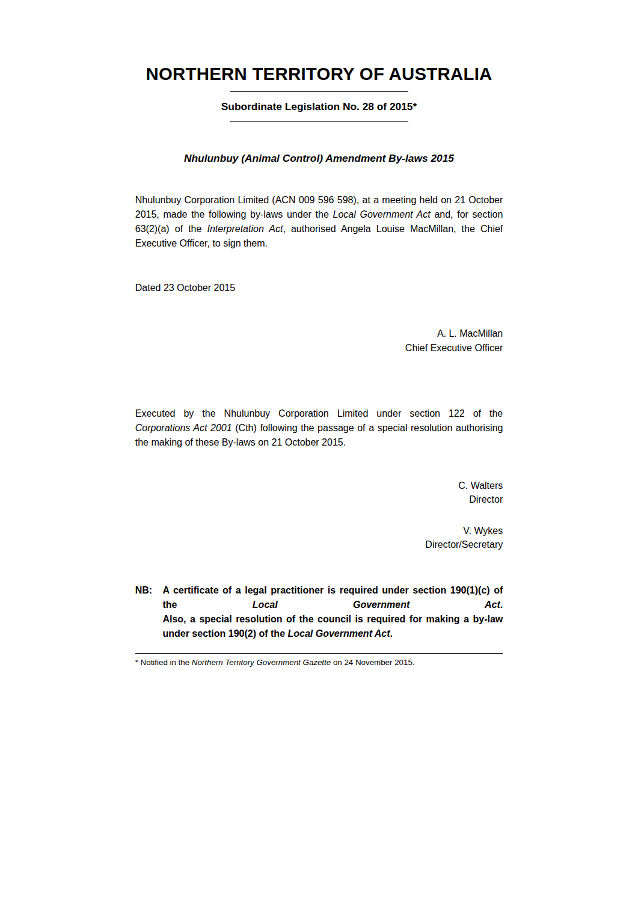NORTHERN TERRITORY OF AUSTRALIA
Subordinate Legislation No. 28 of 2015*
Nhulunbuy (Animal Control) Amendment By-laws 2015
Nhulunbuy Corporation Limited (ACN 009 596 598), at a meeting held on 21 October 2015, made the following by-laws under the Local Government Act and, for section 63(2)(a) of the Interpretation Act, authorised Angela Louise MacMillan, the Chief Executive Officer, to sign them.
Dated 23 October 2015
A. L. MacMillan
Chief Executive Officer
Executed by the Nhulunbuy Corporation Limited under section 122 of the Corporations Act 2001 (Cth) following the passage of a special resolution authorising the making of these By-laws on 21 October 2015.
C. Walters
Director
V. Wykes
Director/Secretary
NB:
A certificate of a legal practitioner is required under section 190(1)(c) of the Local Government Act.
Also, a special resolution of the council is required for making a by-law under section 190(2) of the Local Government Act.
* Notified in the Northern Territory Government Gazette on 24 November 2015.